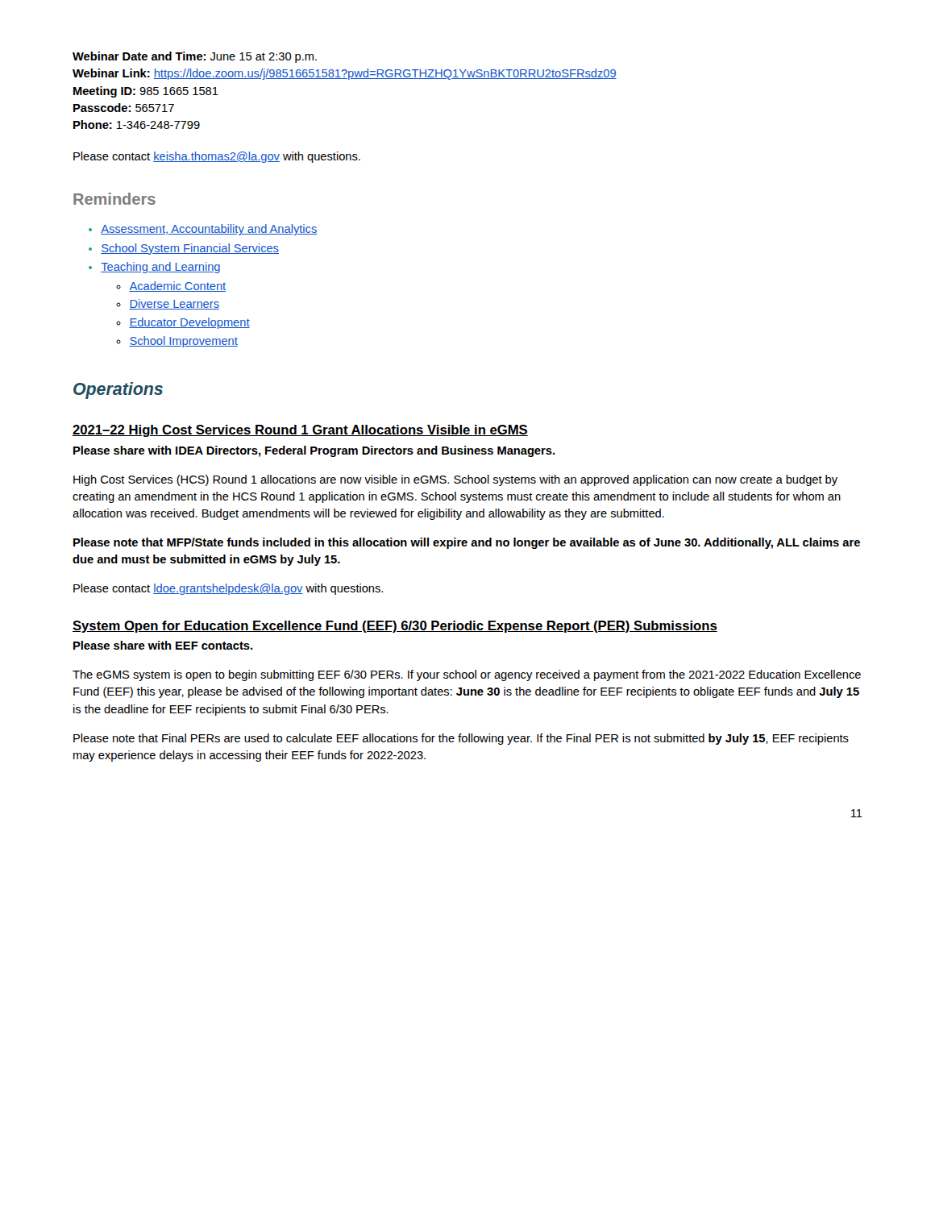Webinar Date and Time: June 15 at 2:30 p.m.
Webinar Link: https://ldoe.zoom.us/j/98516651581?pwd=RGRGTHZHQ1YwSnBKT0RRU2toSFRsdz09
Meeting ID: 985 1665 1581
Passcode: 565717
Phone: 1-346-248-7799
Please contact keisha.thomas2@la.gov with questions.
Reminders
Assessment, Accountability and Analytics
School System Financial Services
Teaching and Learning
Academic Content
Diverse Learners
Educator Development
School Improvement
Operations
2021–22 High Cost Services Round 1 Grant Allocations Visible in eGMS
Please share with IDEA Directors, Federal Program Directors and Business Managers.
High Cost Services (HCS) Round 1 allocations are now visible in eGMS. School systems with an approved application can now create a budget by creating an amendment in the HCS Round 1 application in eGMS. School systems must create this amendment to include all students for whom an allocation was received. Budget amendments will be reviewed for eligibility and allowability as they are submitted.
Please note that MFP/State funds included in this allocation will expire and no longer be available as of June 30. Additionally, ALL claims are due and must be submitted in eGMS by July 15.
Please contact ldoe.grantshelpdesk@la.gov with questions.
System Open for Education Excellence Fund (EEF) 6/30 Periodic Expense Report (PER) Submissions
Please share with EEF contacts.
The eGMS system is open to begin submitting EEF 6/30 PERs. If your school or agency received a payment from the 2021-2022 Education Excellence Fund (EEF) this year, please be advised of the following important dates: June 30 is the deadline for EEF recipients to obligate EEF funds and July 15 is the deadline for EEF recipients to submit Final 6/30 PERs.
Please note that Final PERs are used to calculate EEF allocations for the following year. If the Final PER is not submitted by July 15, EEF recipients may experience delays in accessing their EEF funds for 2022-2023.
11